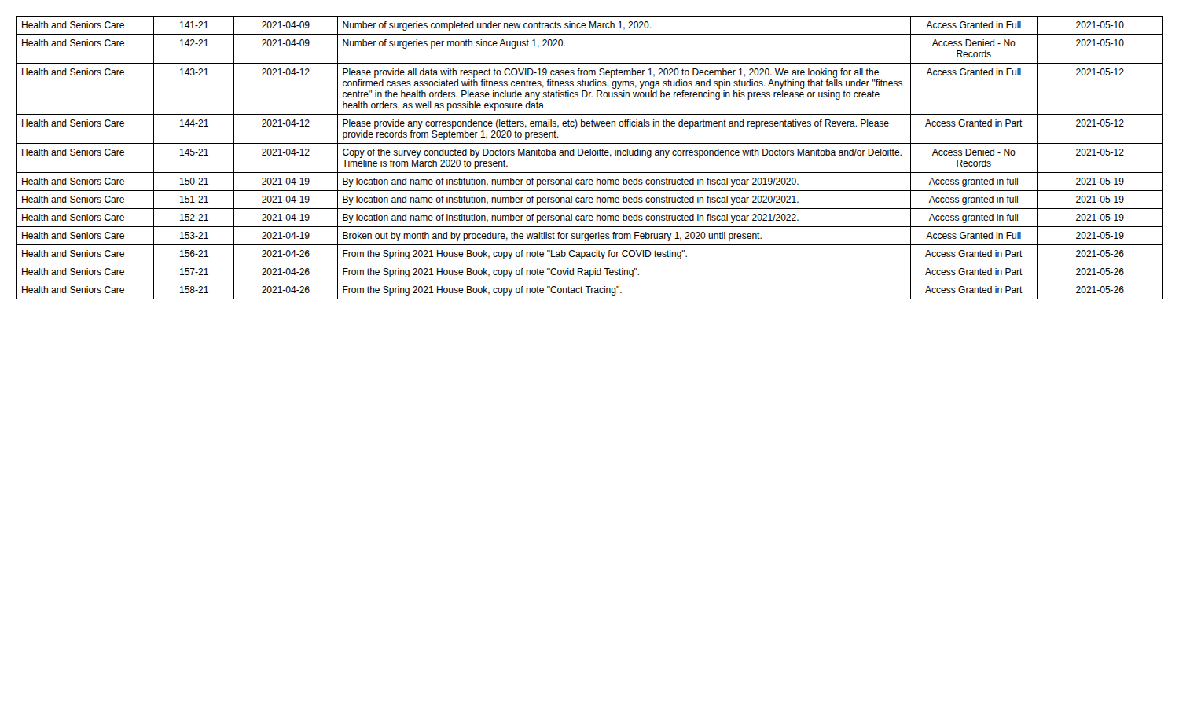| Health and Seniors Care | 141-21 | 2021-04-09 | Number of surgeries completed under new contracts since March 1, 2020. | Access Granted in Full | 2021-05-10 |
| Health and Seniors Care | 142-21 | 2021-04-09 | Number of surgeries per month since August 1, 2020. | Access Denied - No Records | 2021-05-10 |
| Health and Seniors Care | 143-21 | 2021-04-12 | Please provide all data with respect to COVID-19 cases from September 1, 2020 to December 1, 2020. We are looking for all the confirmed cases associated with fitness centres, fitness studios, gyms, yoga studios and spin studios. Anything that falls under ''fitness centre'' in the health orders. Please include any statistics Dr. Roussin would be referencing in his press release or using to create health orders, as well as possible exposure data. | Access Granted in Full | 2021-05-12 |
| Health and Seniors Care | 144-21 | 2021-04-12 | Please provide any correspondence (letters, emails, etc) between officials in the department and representatives of Revera. Please provide records from September 1, 2020 to present. | Access Granted in Part | 2021-05-12 |
| Health and Seniors Care | 145-21 | 2021-04-12 | Copy of the survey conducted by Doctors Manitoba and Deloitte, including any correspondence with Doctors Manitoba and/or Deloitte. Timeline is from March 2020 to present. | Access Denied - No Records | 2021-05-12 |
| Health and Seniors Care | 150-21 | 2021-04-19 | By location and name of institution, number of personal care home beds constructed in fiscal year 2019/2020. | Access granted in full | 2021-05-19 |
| Health and Seniors Care | 151-21 | 2021-04-19 | By location and name of institution, number of personal care home beds constructed in fiscal year 2020/2021. | Access granted in full | 2021-05-19 |
| Health and Seniors Care | 152-21 | 2021-04-19 | By location and name of institution, number of personal care home beds constructed in fiscal year 2021/2022. | Access granted in full | 2021-05-19 |
| Health and Seniors Care | 153-21 | 2021-04-19 | Broken out by month and by procedure, the waitlist for surgeries from February 1, 2020 until present. | Access Granted in Full | 2021-05-19 |
| Health and Seniors Care | 156-21 | 2021-04-26 | From the Spring 2021 House Book, copy of note "Lab Capacity for COVID testing". | Access Granted in Part | 2021-05-26 |
| Health and Seniors Care | 157-21 | 2021-04-26 | From the Spring 2021 House Book, copy of note "Covid Rapid Testing". | Access Granted in Part | 2021-05-26 |
| Health and Seniors Care | 158-21 | 2021-04-26 | From the Spring 2021 House Book, copy of note "Contact Tracing". | Access Granted in Part | 2021-05-26 |